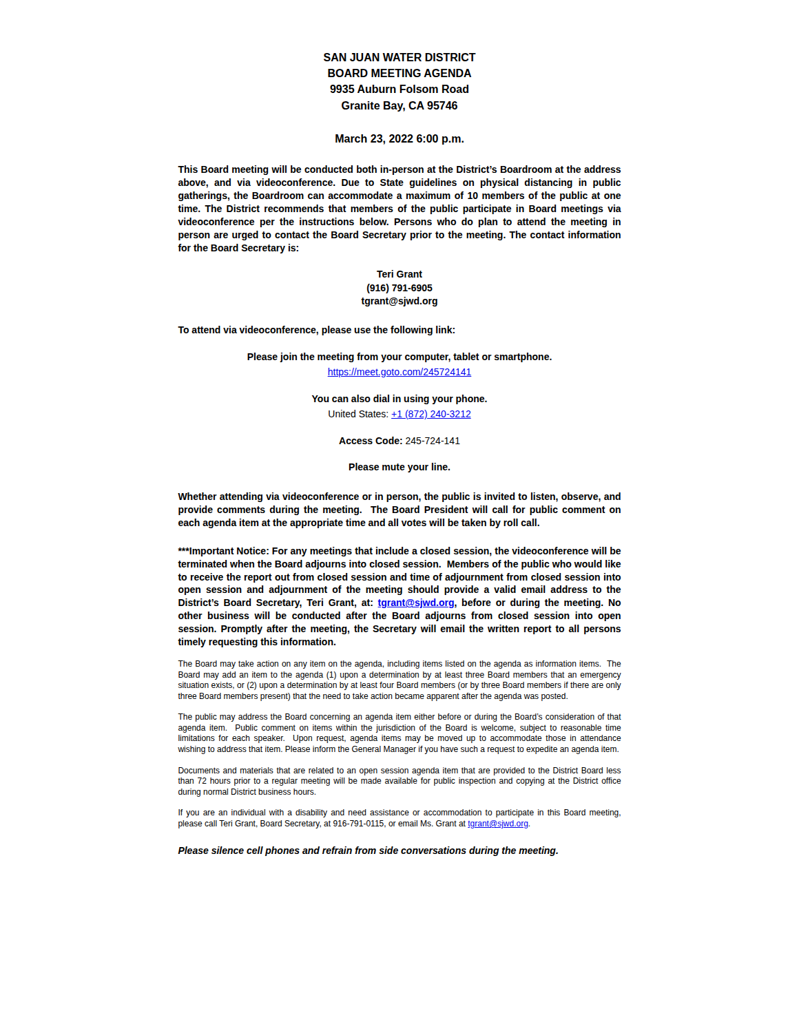SAN JUAN WATER DISTRICT BOARD MEETING AGENDA 9935 Auburn Folsom Road Granite Bay, CA 95746
March 23, 2022 6:00 p.m.
This Board meeting will be conducted both in-person at the District’s Boardroom at the address above, and via videoconference. Due to State guidelines on physical distancing in public gatherings, the Boardroom can accommodate a maximum of 10 members of the public at one time. The District recommends that members of the public participate in Board meetings via videoconference per the instructions below. Persons who do plan to attend the meeting in person are urged to contact the Board Secretary prior to the meeting. The contact information for the Board Secretary is:
Teri Grant
(916) 791-6905
tgrant@sjwd.org
To attend via videoconference, please use the following link:
Please join the meeting from your computer, tablet or smartphone.
https://meet.goto.com/245724141
You can also dial in using your phone.
United States: +1 (872) 240-3212
Access Code: 245-724-141
Please mute your line.
Whether attending via videoconference or in person, the public is invited to listen, observe, and provide comments during the meeting. The Board President will call for public comment on each agenda item at the appropriate time and all votes will be taken by roll call.
***Important Notice: For any meetings that include a closed session, the videoconference will be terminated when the Board adjourns into closed session. Members of the public who would like to receive the report out from closed session and time of adjournment from closed session into open session and adjournment of the meeting should provide a valid email address to the District’s Board Secretary, Teri Grant, at: tgrant@sjwd.org, before or during the meeting. No other business will be conducted after the Board adjourns from closed session into open session. Promptly after the meeting, the Secretary will email the written report to all persons timely requesting this information.
The Board may take action on any item on the agenda, including items listed on the agenda as information items. The Board may add an item to the agenda (1) upon a determination by at least three Board members that an emergency situation exists, or (2) upon a determination by at least four Board members (or by three Board members if there are only three Board members present) that the need to take action became apparent after the agenda was posted.
The public may address the Board concerning an agenda item either before or during the Board’s consideration of that agenda item. Public comment on items within the jurisdiction of the Board is welcome, subject to reasonable time limitations for each speaker. Upon request, agenda items may be moved up to accommodate those in attendance wishing to address that item. Please inform the General Manager if you have such a request to expedite an agenda item.
Documents and materials that are related to an open session agenda item that are provided to the District Board less than 72 hours prior to a regular meeting will be made available for public inspection and copying at the District office during normal District business hours.
If you are an individual with a disability and need assistance or accommodation to participate in this Board meeting, please call Teri Grant, Board Secretary, at 916-791-0115, or email Ms. Grant at tgrant@sjwd.org.
Please silence cell phones and refrain from side conversations during the meeting.